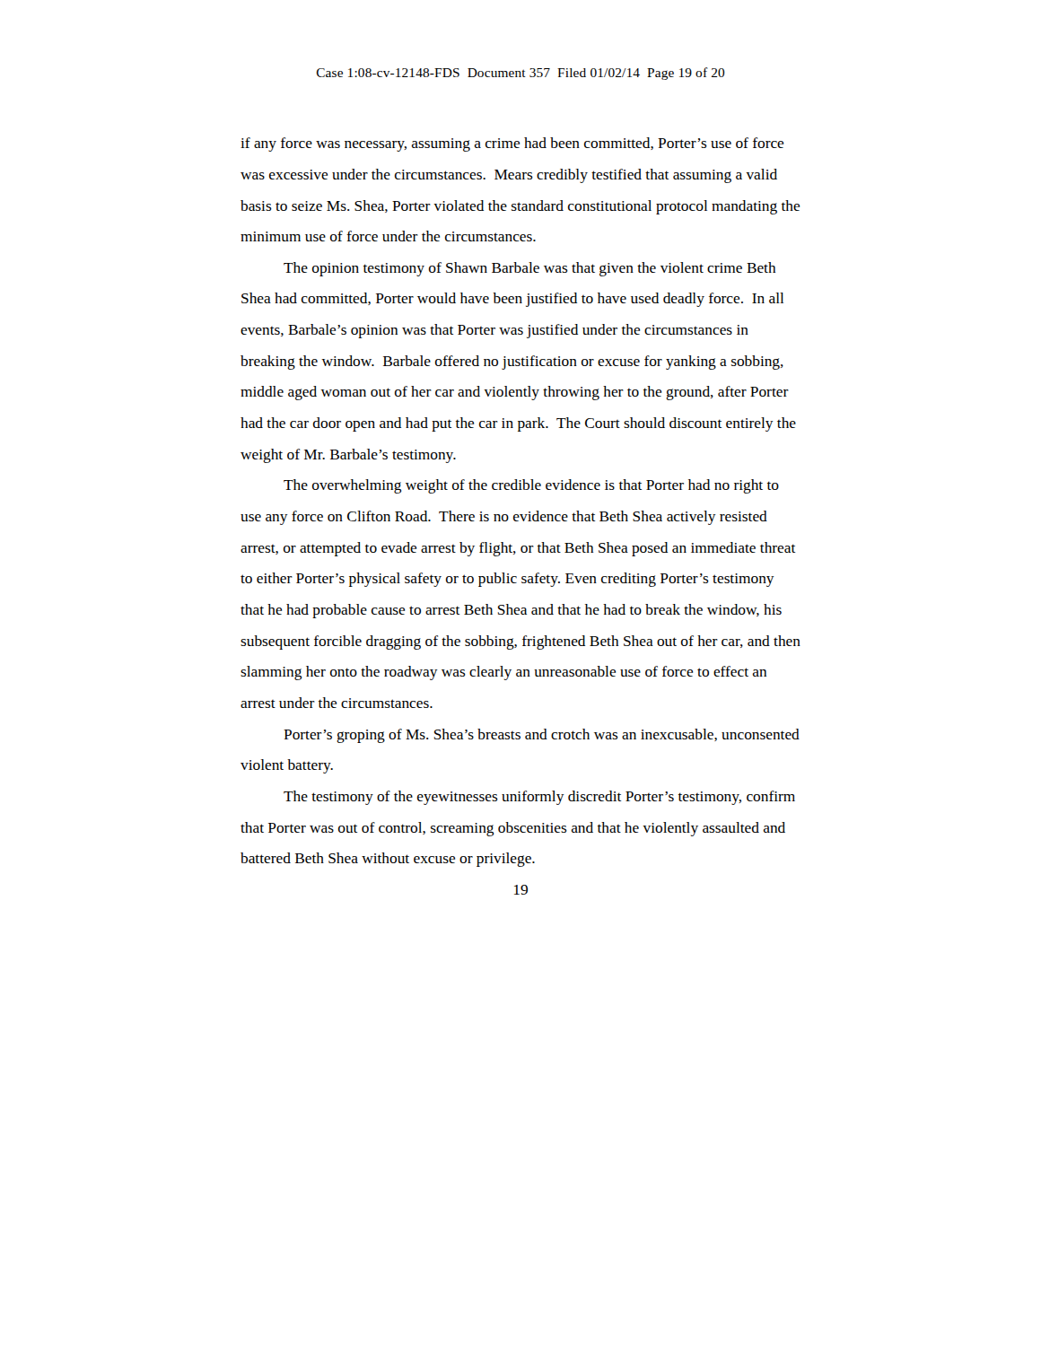Case 1:08-cv-12148-FDS Document 357 Filed 01/02/14 Page 19 of 20
if any force was necessary, assuming a crime had been committed, Porter’s use of force was excessive under the circumstances. Mears credibly testified that assuming a valid basis to seize Ms. Shea, Porter violated the standard constitutional protocol mandating the minimum use of force under the circumstances.
The opinion testimony of Shawn Barbale was that given the violent crime Beth Shea had committed, Porter would have been justified to have used deadly force. In all events, Barbale’s opinion was that Porter was justified under the circumstances in breaking the window. Barbale offered no justification or excuse for yanking a sobbing, middle aged woman out of her car and violently throwing her to the ground, after Porter had the car door open and had put the car in park. The Court should discount entirely the weight of Mr. Barbale’s testimony.
The overwhelming weight of the credible evidence is that Porter had no right to use any force on Clifton Road. There is no evidence that Beth Shea actively resisted arrest, or attempted to evade arrest by flight, or that Beth Shea posed an immediate threat to either Porter’s physical safety or to public safety. Even crediting Porter’s testimony that he had probable cause to arrest Beth Shea and that he had to break the window, his subsequent forcible dragging of the sobbing, frightened Beth Shea out of her car, and then slamming her onto the roadway was clearly an unreasonable use of force to effect an arrest under the circumstances.
Porter’s groping of Ms. Shea’s breasts and crotch was an inexcusable, unconsented violent battery.
The testimony of the eyewitnesses uniformly discredit Porter’s testimony, confirm that Porter was out of control, screaming obscenities and that he violently assaulted and battered Beth Shea without excuse or privilege.
19